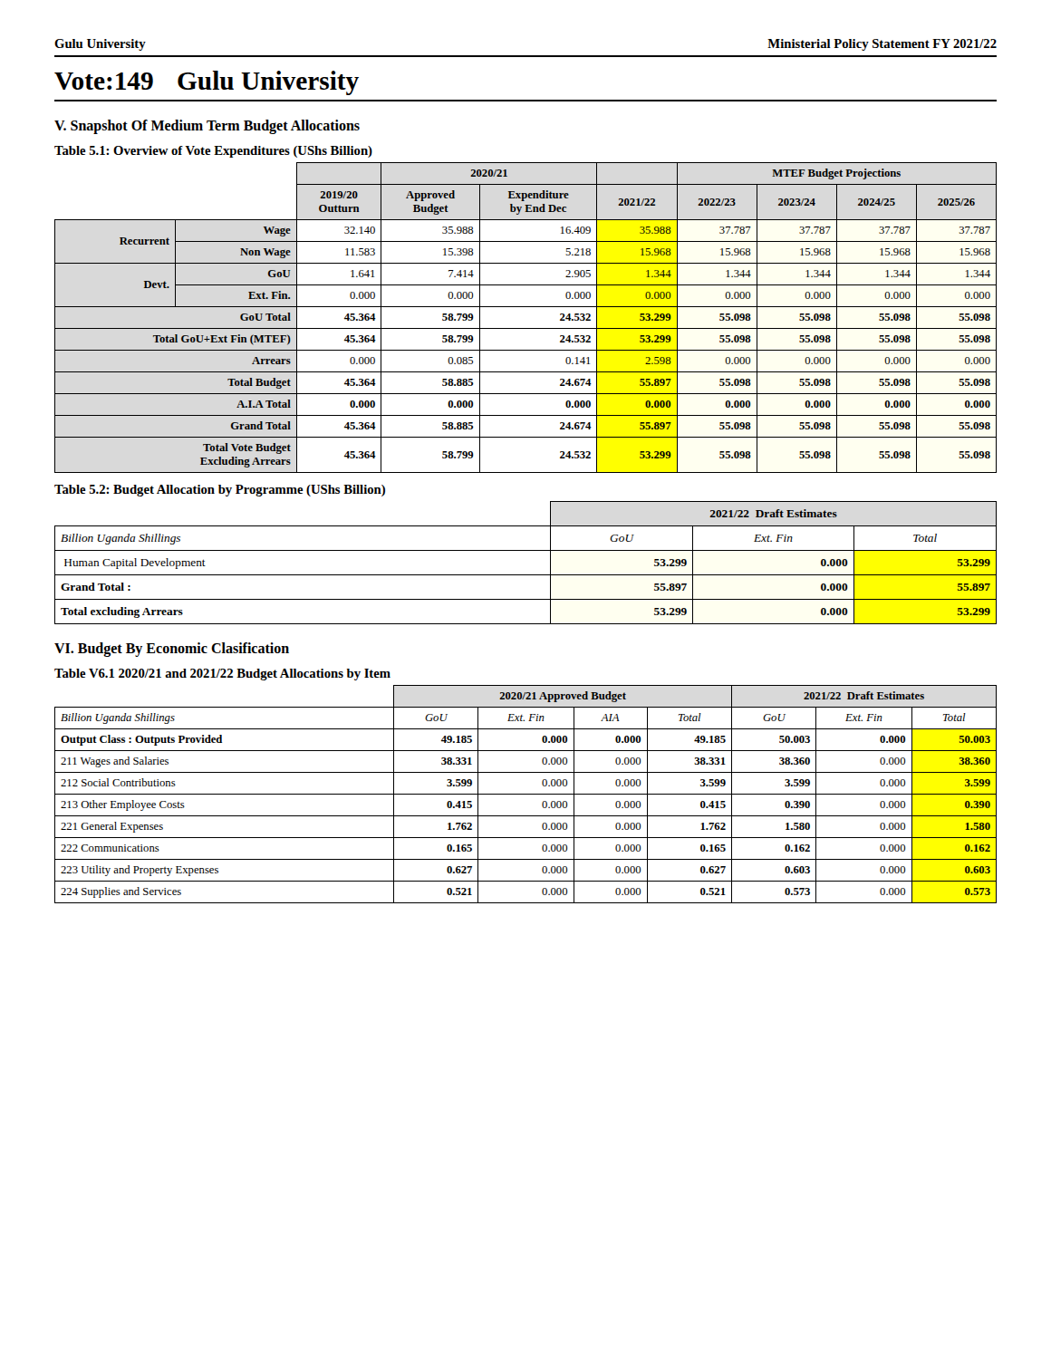Gulu University
Ministerial Policy Statement FY 2021/22
Vote:149 Gulu University
V. Snapshot Of Medium Term Budget Allocations
Table 5.1: Overview of Vote Expenditures (UShs Billion)
| | | 2020/21 | | MTEF Budget Projections |
| | 2019/20 Outturn | Approved Budget | Expenditure by End Dec | 2021/22 | 2022/23 | 2023/24 | 2024/25 | 2025/26 |
| Recurrent | Wage | 32.140 | 35.988 | 16.409 | 35.988 | 37.787 | 37.787 | 37.787 | 37.787 |
| Non Wage | 11.583 | 15.398 | 5.218 | 15.968 | 15.968 | 15.968 | 15.968 | 15.968 |
| Devt. | GoU | 1.641 | 7.414 | 2.905 | 1.344 | 1.344 | 1.344 | 1.344 | 1.344 |
| Ext. Fin. | 0.000 | 0.000 | 0.000 | 0.000 | 0.000 | 0.000 | 0.000 | 0.000 |
| GoU Total | 45.364 | 58.799 | 24.532 | 53.299 | 55.098 | 55.098 | 55.098 | 55.098 |
| Total GoU+Ext Fin (MTEF) | 45.364 | 58.799 | 24.532 | 53.299 | 55.098 | 55.098 | 55.098 | 55.098 |
| Arrears | 0.000 | 0.085 | 0.141 | 2.598 | 0.000 | 0.000 | 0.000 | 0.000 |
| Total Budget | 45.364 | 58.885 | 24.674 | 55.897 | 55.098 | 55.098 | 55.098 | 55.098 |
| A.I.A Total | 0.000 | 0.000 | 0.000 | 0.000 | 0.000 | 0.000 | 0.000 | 0.000 |
| Grand Total | 45.364 | 58.885 | 24.674 | 55.897 | 55.098 | 55.098 | 55.098 | 55.098 |
| Total Vote Budget Excluding Arrears | 45.364 | 58.799 | 24.532 | 53.299 | 55.098 | 55.098 | 55.098 | 55.098 |
Table 5.2: Budget Allocation by Programme (UShs Billion)
| | 2021/22 Draft Estimates |
| Billion Uganda Shillings | GoU | Ext. Fin | Total |
| Human Capital Development | 53.299 | 0.000 | 53.299 |
| Grand Total : | 55.897 | 0.000 | 55.897 |
| Total excluding Arrears | 53.299 | 0.000 | 53.299 |
VI. Budget By Economic Clasification
Table V6.1 2020/21 and 2021/22 Budget Allocations by Item
| | 2020/21 Approved Budget | 2021/22 Draft Estimates |
| Billion Uganda Shillings | GoU | Ext. Fin | AIA | Total | GoU | Ext. Fin | Total |
| Output Class : Outputs Provided | 49.185 | 0.000 | 0.000 | 49.185 | 50.003 | 0.000 | 50.003 |
| 211 Wages and Salaries | 38.331 | 0.000 | 0.000 | 38.331 | 38.360 | 0.000 | 38.360 |
| 212 Social Contributions | 3.599 | 0.000 | 0.000 | 3.599 | 3.599 | 0.000 | 3.599 |
| 213 Other Employee Costs | 0.415 | 0.000 | 0.000 | 0.415 | 0.390 | 0.000 | 0.390 |
| 221 General Expenses | 1.762 | 0.000 | 0.000 | 1.762 | 1.580 | 0.000 | 1.580 |
| 222 Communications | 0.165 | 0.000 | 0.000 | 0.165 | 0.162 | 0.000 | 0.162 |
| 223 Utility and Property Expenses | 0.627 | 0.000 | 0.000 | 0.627 | 0.603 | 0.000 | 0.603 |
| 224 Supplies and Services | 0.521 | 0.000 | 0.000 | 0.521 | 0.573 | 0.000 | 0.573 |